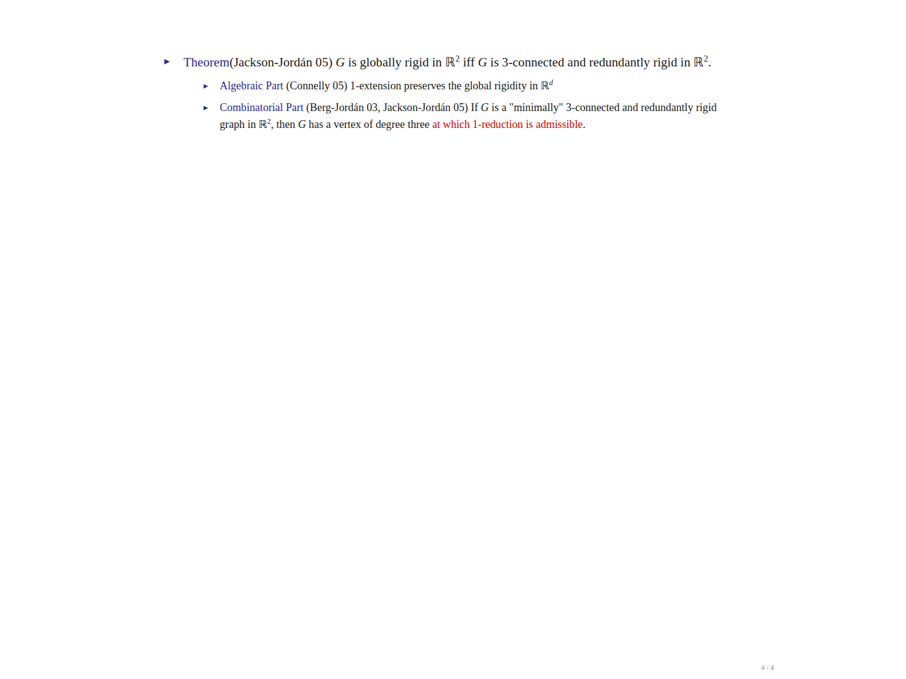Theorem(Jackson-Jordán 05) G is globally rigid in ℝ2 iff G is 3-connected and redundantly rigid in ℝ2.
Algebraic Part (Connelly 05) 1-extension preserves the global rigidity in ℝd
Combinatorial Part (Berg-Jordán 03, Jackson-Jordán 05) If G is a "minimally" 3-connected and redundantly rigid graph in ℝ2, then G has a vertex of degree three at which 1-reduction is admissible.
4 / 4